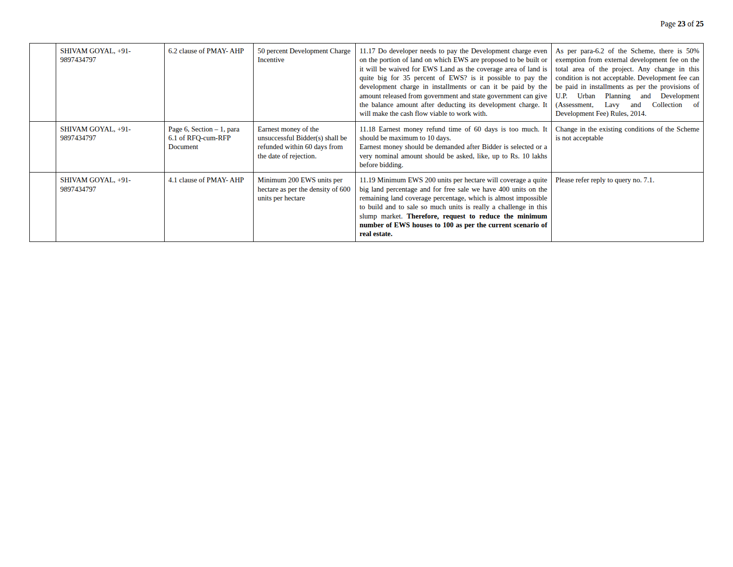Page 23 of 25
| | SHIVAM GOYAL, +91-9897434797 | 6.2 clause of PMAY- AHP | 50 percent Development Charge Incentive | 11.17 Do developer needs to pay the Development charge even on the portion of land on which EWS are proposed to be built or it will be waived for EWS Land as the coverage area of land is quite big for 35 percent of EWS? is it possible to pay the development charge in installments or can it be paid by the amount released from government and state government can give the balance amount after deducting its development charge. It will make the cash flow viable to work with. | As per para-6.2 of the Scheme, there is 50% exemption from external development fee on the total area of the project. Any change in this condition is not acceptable. Development fee can be paid in installments as per the provisions of U.P. Urban Planning and Development (Assessment, Lavy and Collection of Development Fee) Rules, 2014. |
| | SHIVAM GOYAL, +91-9897434797 | Page 6, Section – 1, para 6.1 of RFQ-cum-RFP Document | Earnest money of the unsuccessful Bidder(s) shall be refunded within 60 days from the date of rejection. | 11.18 Earnest money refund time of 60 days is too much. It should be maximum to 10 days. Earnest money should be demanded after Bidder is selected or a very nominal amount should be asked, like, up to Rs. 10 lakhs before bidding. | Change in the existing conditions of the Scheme is not acceptable |
| | SHIVAM GOYAL, +91-9897434797 | 4.1 clause of PMAY- AHP | Minimum 200 EWS units per hectare as per the density of 600 units per hectare | 11.19 Minimum EWS 200 units per hectare will coverage a quite big land percentage and for free sale we have 400 units on the remaining land coverage percentage, which is almost impossible to build and to sale so much units is really a challenge in this slump market. Therefore, request to reduce the minimum number of EWS houses to 100 as per the current scenario of real estate. | Please refer reply to query no. 7.1. |